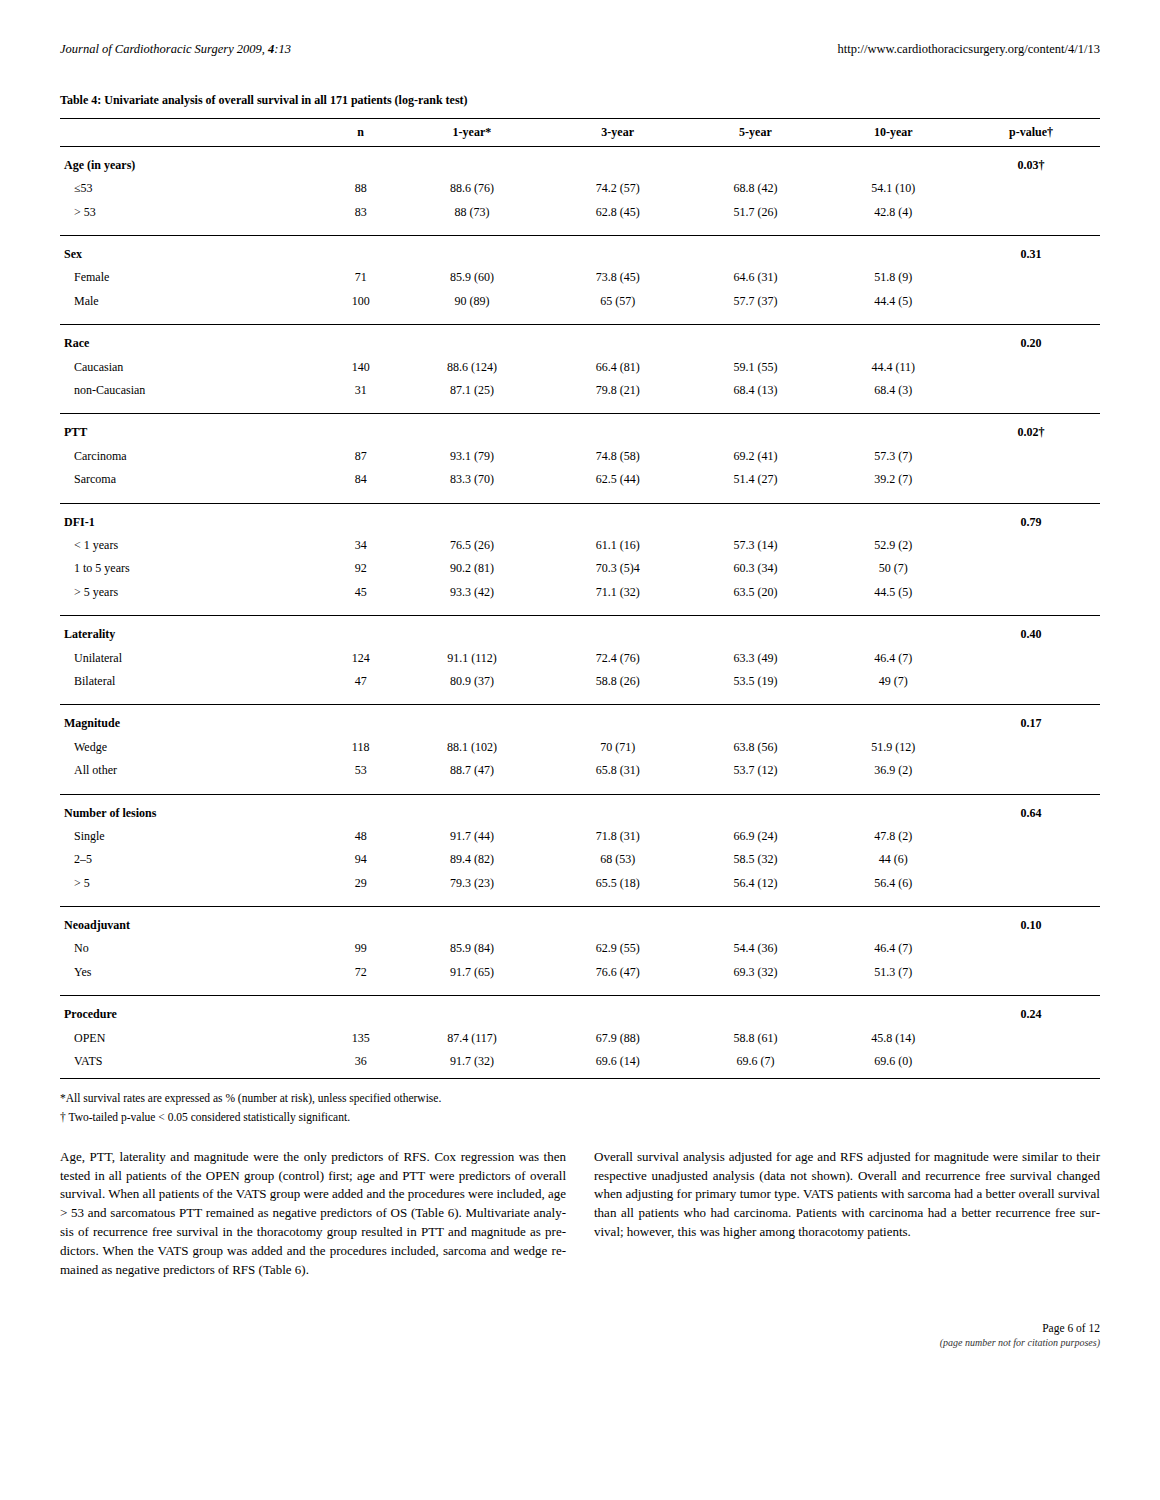Journal of Cardiothoracic Surgery 2009, 4:13
http://www.cardiothoracicsurgery.org/content/4/1/13
Table 4: Univariate analysis of overall survival in all 171 patients (log-rank test)
| | n | 1-year* | 3-year | 5-year | 10-year | p-value† |
| --- | --- | --- | --- | --- | --- | --- |
| Age (in years) | | | | | | 0.03† |
| ≤53 | 88 | 88.6 (76) | 74.2 (57) | 68.8 (42) | 54.1 (10) | |
| > 53 | 83 | 88 (73) | 62.8 (45) | 51.7 (26) | 42.8 (4) | |
| Sex | | | | | | 0.31 |
| Female | 71 | 85.9 (60) | 73.8 (45) | 64.6 (31) | 51.8 (9) | |
| Male | 100 | 90 (89) | 65 (57) | 57.7 (37) | 44.4 (5) | |
| Race | | | | | | 0.20 |
| Caucasian | 140 | 88.6 (124) | 66.4 (81) | 59.1 (55) | 44.4 (11) | |
| non-Caucasian | 31 | 87.1 (25) | 79.8 (21) | 68.4 (13) | 68.4 (3) | |
| PTT | | | | | | 0.02† |
| Carcinoma | 87 | 93.1 (79) | 74.8 (58) | 69.2 (41) | 57.3 (7) | |
| Sarcoma | 84 | 83.3 (70) | 62.5 (44) | 51.4 (27) | 39.2 (7) | |
| DFI-1 | | | | | | 0.79 |
| < 1 years | 34 | 76.5 (26) | 61.1 (16) | 57.3 (14) | 52.9 (2) | |
| 1 to 5 years | 92 | 90.2 (81) | 70.3 (5)4 | 60.3 (34) | 50 (7) | |
| > 5 years | 45 | 93.3 (42) | 71.1 (32) | 63.5 (20) | 44.5 (5) | |
| Laterality | | | | | | 0.40 |
| Unilateral | 124 | 91.1 (112) | 72.4 (76) | 63.3 (49) | 46.4 (7) | |
| Bilateral | 47 | 80.9 (37) | 58.8 (26) | 53.5 (19) | 49 (7) | |
| Magnitude | | | | | | 0.17 |
| Wedge | 118 | 88.1 (102) | 70 (71) | 63.8 (56) | 51.9 (12) | |
| All other | 53 | 88.7 (47) | 65.8 (31) | 53.7 (12) | 36.9 (2) | |
| Number of lesions | | | | | | 0.64 |
| Single | 48 | 91.7 (44) | 71.8 (31) | 66.9 (24) | 47.8 (2) | |
| 2–5 | 94 | 89.4 (82) | 68 (53) | 58.5 (32) | 44 (6) | |
| > 5 | 29 | 79.3 (23) | 65.5 (18) | 56.4 (12) | 56.4 (6) | |
| Neoadjuvant | | | | | | 0.10 |
| No | 99 | 85.9 (84) | 62.9 (55) | 54.4 (36) | 46.4 (7) | |
| Yes | 72 | 91.7 (65) | 76.6 (47) | 69.3 (32) | 51.3 (7) | |
| Procedure | | | | | | 0.24 |
| OPEN | 135 | 87.4 (117) | 67.9 (88) | 58.8 (61) | 45.8 (14) | |
| VATS | 36 | 91.7 (32) | 69.6 (14) | 69.6 (7) | 69.6 (0) | |
*All survival rates are expressed as % (number at risk), unless specified otherwise.
† Two-tailed p-value < 0.05 considered statistically significant.
Age, PTT, laterality and magnitude were the only predictors of RFS. Cox regression was then tested in all patients of the OPEN group (control) first; age and PTT were predictors of overall survival. When all patients of the VATS group were added and the procedures were included, age > 53 and sarcomatous PTT remained as negative predictors of OS (Table 6). Multivariate analysis of recurrence free survival in the thoracotomy group resulted in PTT and magnitude as predictors. When the VATS group was added and the procedures included, sarcoma and wedge remained as negative predictors of RFS (Table 6).
Overall survival analysis adjusted for age and RFS adjusted for magnitude were similar to their respective unadjusted analysis (data not shown). Overall and recurrence free survival changed when adjusting for primary tumor type. VATS patients with sarcoma had a better overall survival than all patients who had carcinoma. Patients with carcinoma had a better recurrence free survival; however, this was higher among thoracotomy patients.
Page 6 of 12
(page number not for citation purposes)